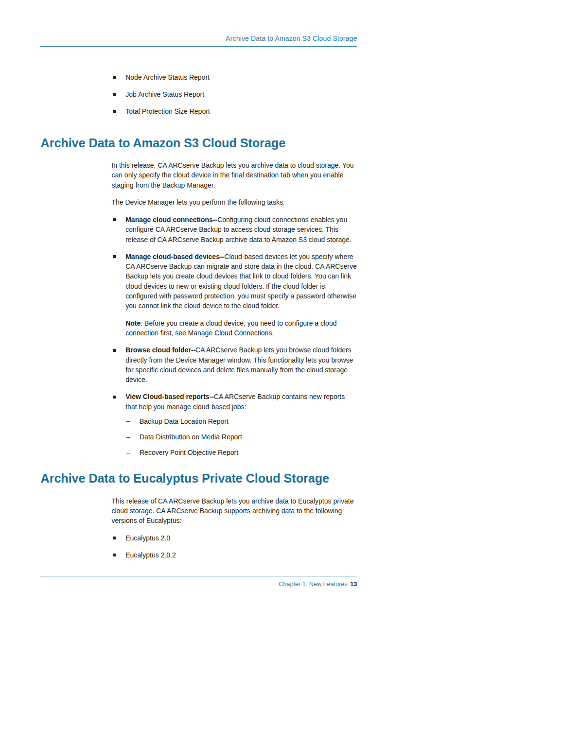Archive Data to Amazon S3 Cloud Storage
Node Archive Status Report
Job Archive Status Report
Total Protection Size Report
Archive Data to Amazon S3 Cloud Storage
In this release, CA ARCserve Backup lets you archive data to cloud storage. You can only specify the cloud device in the final destination tab when you enable staging from the Backup Manager.
The Device Manager lets you perform the following tasks:
Manage cloud connections--Configuring cloud connections enables you configure CA ARCserve Backup to access cloud storage services. This release of CA ARCserve Backup archive data to Amazon S3 cloud storage.
Manage cloud-based devices--Cloud-based devices let you specify where CA ARCserve Backup can migrate and store data in the cloud. CA ARCserve Backup lets you create cloud devices that link to cloud folders. You can link cloud devices to new or existing cloud folders. If the cloud folder is configured with password protection, you must specify a password otherwise you cannot link the cloud device to the cloud folder.
Note: Before you create a cloud device, you need to configure a cloud connection first, see Manage Cloud Connections.
Browse cloud folder--CA ARCserve Backup lets you browse cloud folders directly from the Device Manager window. This functionality lets you browse for specific cloud devices and delete files manually from the cloud storage device.
View Cloud-based reports--CA ARCserve Backup contains new reports that help you manage cloud-based jobs:
Backup Data Location Report
Data Distribution on Media Report
Recovery Point Objective Report
Archive Data to Eucalyptus Private Cloud Storage
This release of CA ARCserve Backup lets you archive data to Eucalyptus private cloud storage. CA ARCserve Backup supports archiving data to the following versions of Eucalyptus:
Eucalyptus 2.0
Eucalyptus 2.0.2
Chapter 1: New Features13